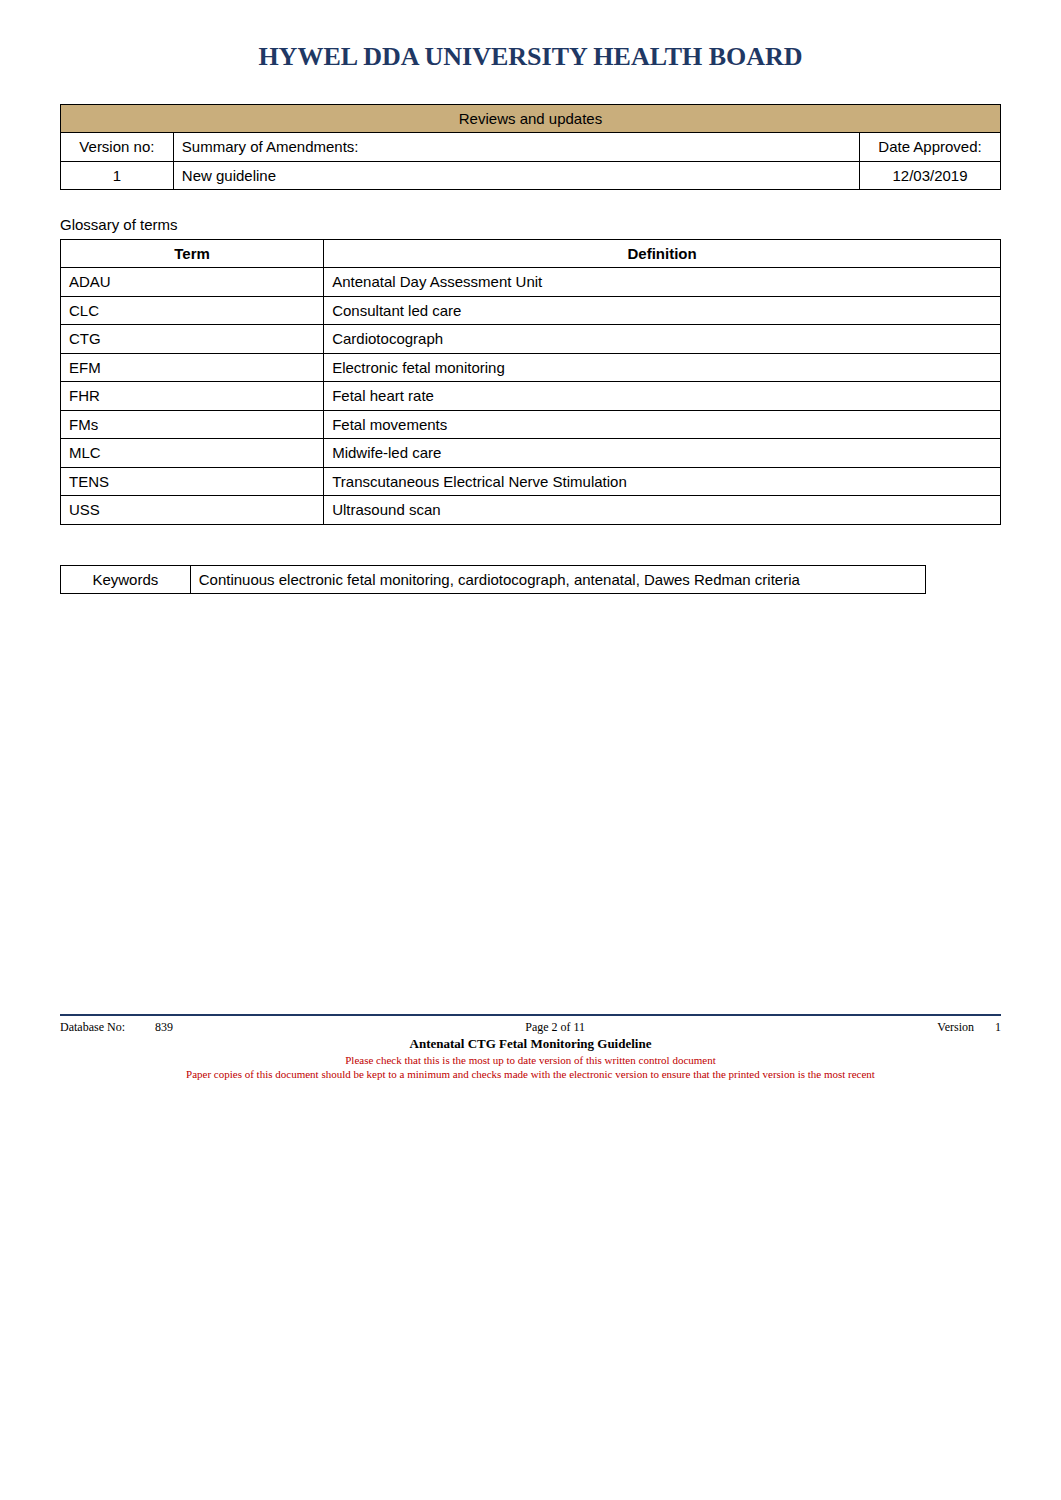HYWEL DDA UNIVERSITY HEALTH BOARD
| Reviews and updates |
| Version no: | Summary of Amendments: | Date Approved: |
| 1 | New guideline | 12/03/2019 |
Glossary of terms
| Term | Definition |
| --- | --- |
| ADAU | Antenatal Day Assessment Unit |
| CLC | Consultant led care |
| CTG | Cardiotocograph |
| EFM | Electronic fetal monitoring |
| FHR | Fetal heart rate |
| FMs | Fetal movements |
| MLC | Midwife-led care |
| TENS | Transcutaneous Electrical Nerve Stimulation |
| USS | Ultrasound scan |
| Keywords | Continuous electronic fetal monitoring, cardiotocograph, antenatal, Dawes Redman criteria |
Database No: 839 Page 2 of 11 Version 1
Antenatal CTG Fetal Monitoring Guideline
Please check that this is the most up to date version of this written control document
Paper copies of this document should be kept to a minimum and checks made with the electronic version to ensure that the printed version is the most recent